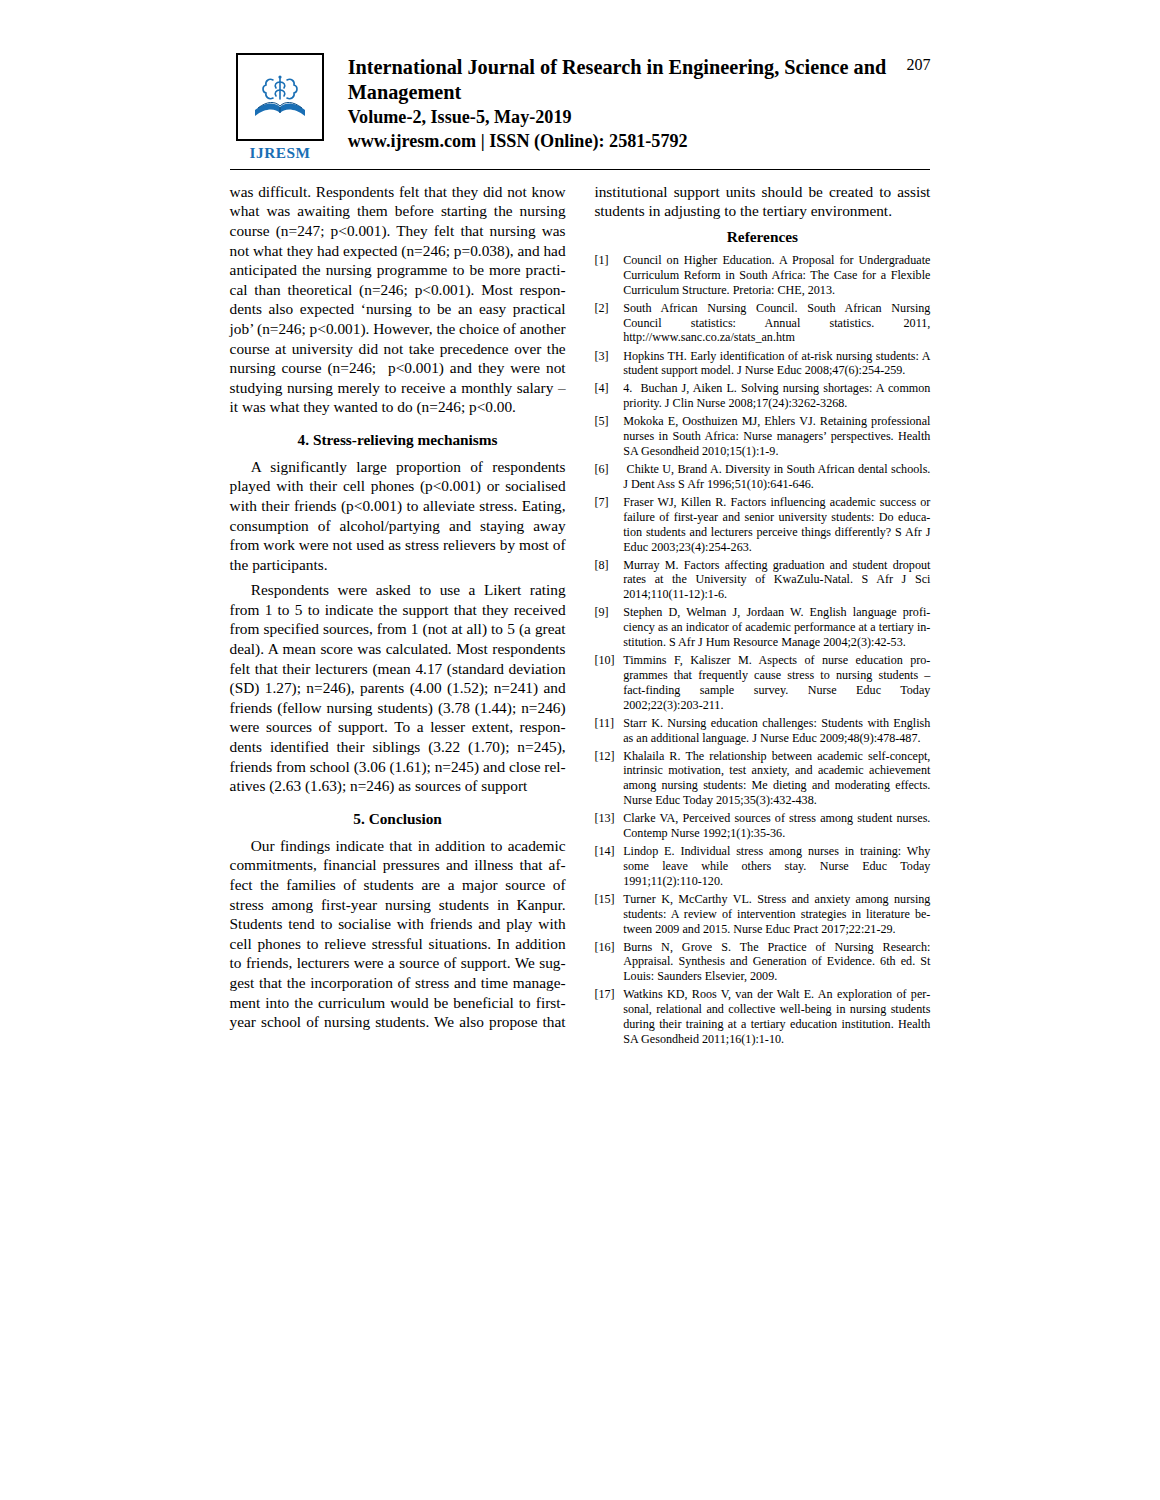IJRESM
International Journal of Research in Engineering, Science and Management
Volume-2, Issue-5, May-2019
www.ijresm.com | ISSN (Online): 2581-5792
207
was difficult. Respondents felt that they did not know what was awaiting them before starting the nursing course (n=247; p<0.001). They felt that nursing was not what they had expected (n=246; p=0.038), and had anticipated the nursing programme to be more practical than theoretical (n=246; p<0.001). Most respondents also expected ‘nursing to be an easy practical job’ (n=246; p<0.001). However, the choice of another course at university did not take precedence over the nursing course (n=246; p<0.001) and they were not studying nursing merely to receive a monthly salary – it was what they wanted to do (n=246; p<0.00.
4. Stress-relieving mechanisms
A significantly large proportion of respondents played with their cell phones (p<0.001) or socialised with their friends (p<0.001) to alleviate stress. Eating, consumption of alcohol/partying and staying away from work were not used as stress relievers by most of the participants.
Respondents were asked to use a Likert rating from 1 to 5 to indicate the support that they received from specified sources, from 1 (not at all) to 5 (a great deal). A mean score was calculated. Most respondents felt that their lecturers (mean 4.17 (standard deviation (SD) 1.27); n=246), parents (4.00 (1.52); n=241) and friends (fellow nursing students) (3.78 (1.44); n=246) were sources of support. To a lesser extent, respondents identified their siblings (3.22 (1.70); n=245), friends from school (3.06 (1.61); n=245) and close relatives (2.63 (1.63); n=246) as sources of support
5. Conclusion
Our findings indicate that in addition to academic commitments, financial pressures and illness that affect the families of students are a major source of stress among first-year nursing students in Kanpur. Students tend to socialise with friends and play with cell phones to relieve stressful situations. In addition to friends, lecturers were a source of support. We suggest that the incorporation of stress and time management into the curriculum would be beneficial to first-year school of nursing students. We also propose that institutional support units should be created to assist students in adjusting to the tertiary environment.
References
[1] Council on Higher Education. A Proposal for Undergraduate Curriculum Reform in South Africa: The Case for a Flexible Curriculum Structure. Pretoria: CHE, 2013.
[2] South African Nursing Council. South African Nursing Council statistics: Annual statistics. 2011, http://www.sanc.co.za/stats_an.htm
[3] Hopkins TH. Early identification of at-risk nursing students: A student support model. J Nurse Educ 2008;47(6):254-259.
[4] 4. Buchan J, Aiken L. Solving nursing shortages: A common priority. J Clin Nurse 2008;17(24):3262-3268.
[5] Mokoka E, Oosthuizen MJ, Ehlers VJ. Retaining professional nurses in South Africa: Nurse managers’ perspectives. Health SA Gesondheid 2010;15(1):1-9.
[6] Chikte U, Brand A. Diversity in South African dental schools. J Dent Ass S Afr 1996;51(10):641-646.
[7] Fraser WJ, Killen R. Factors influencing academic success or failure of first-year and senior university students: Do education students and lecturers perceive things differently? S Afr J Educ 2003;23(4):254-263.
[8] Murray M. Factors affecting graduation and student dropout rates at the University of KwaZulu-Natal. S Afr J Sci 2014;110(11-12):1-6.
[9] Stephen D, Welman J, Jordaan W. English language proficiency as an indicator of academic performance at a tertiary institution. S Afr J Hum Resource Manage 2004;2(3):42-53.
[10] Timmins F, Kaliszer M. Aspects of nurse education programmes that frequently cause stress to nursing students – fact-finding sample survey. Nurse Educ Today 2002;22(3):203-211.
[11] Starr K. Nursing education challenges: Students with English as an additional language. J Nurse Educ 2009;48(9):478-487.
[12] Khalaila R. The relationship between academic self-concept, intrinsic motivation, test anxiety, and academic achievement among nursing students: Me dieting and moderating effects. Nurse Educ Today 2015;35(3):432-438.
[13] Clarke VA, Perceived sources of stress among student nurses. Contemp Nurse 1992;1(1):35-36.
[14] Lindop E. Individual stress among nurses in training: Why some leave while others stay. Nurse Educ Today 1991;11(2):110-120.
[15] Turner K, McCarthy VL. Stress and anxiety among nursing students: A review of intervention strategies in literature between 2009 and 2015. Nurse Educ Pract 2017;22:21-29.
[16] Burns N, Grove S. The Practice of Nursing Research: Appraisal. Synthesis and Generation of Evidence. 6th ed. St Louis: Saunders Elsevier, 2009.
[17] Watkins KD, Roos V, van der Walt E. An exploration of personal, relational and collective well-being in nursing students during their training at a tertiary education institution. Health SA Gesondheid 2011;16(1):1-10.